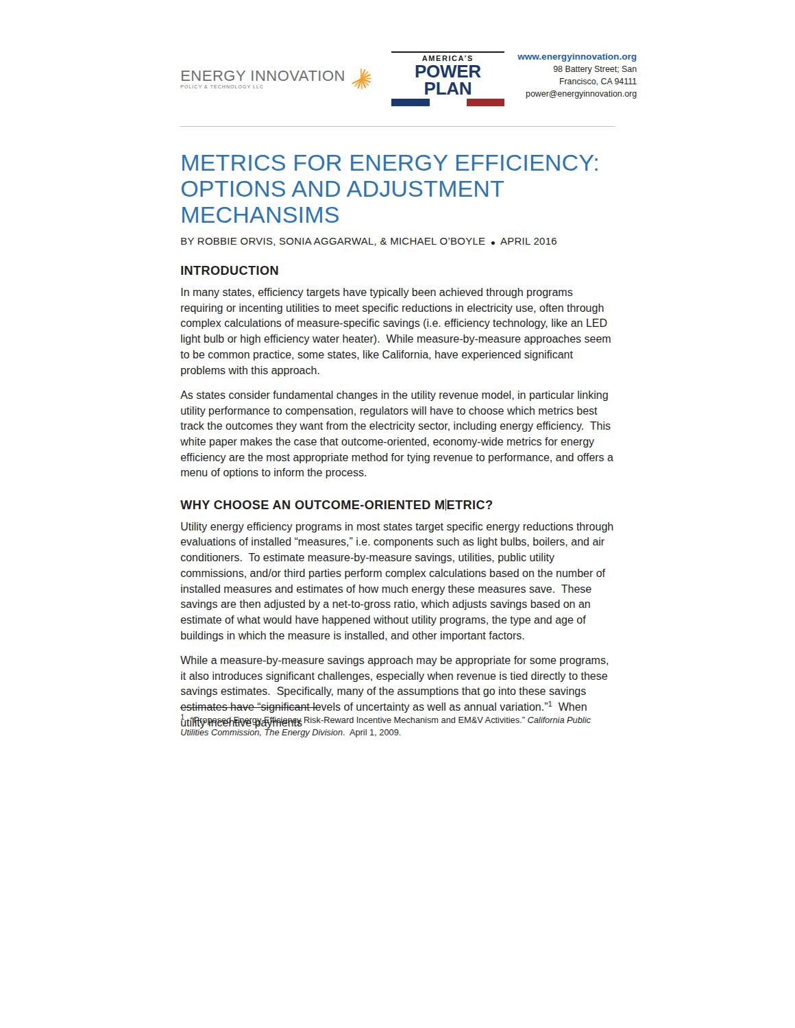ENERGY INNOVATION
POLICY & TECHNOLOGY LLC
AMERICA’S
POWER
PLAN
www.energyinnovation.org
98 Battery Street; San Francisco, CA 94111
power@energyinnovation.org
Metrics for Energy Efficiency:
Options and Adjustment Mechansims
By Robbie Orvis, Sonia Aggarwal, & Michael O’Boyle ● April 2016
Introduction
In many states, efficiency targets have typically been achieved through programs requiring or incenting utilities to meet specific reductions in electricity use, often through complex calculations of measure-specific savings (i.e. efficiency technology, like an LED light bulb or high efficiency water heater). While measure-by-measure approaches seem to be common practice, some states, like California, have experienced significant problems with this approach.
As states consider fundamental changes in the utility revenue model, in particular linking utility performance to compensation, regulators will have to choose which metrics best track the outcomes they want from the electricity sector, including energy efficiency. This white paper makes the case that outcome-oriented, economy-wide metrics for energy efficiency are the most appropriate method for tying revenue to performance, and offers a menu of options to inform the process.
Why Choose an Outcome-Oriented M etric?
Utility energy efficiency programs in most states target specific energy reductions through evaluations of installed “measures,” i.e. components such as light bulbs, boilers, and air conditioners. To estimate measure-by-measure savings, utilities, public utility commissions, and/or third parties perform complex calculations based on the number of installed measures and estimates of how much energy these measures save. These savings are then adjusted by a net-to-gross ratio, which adjusts savings based on an estimate of what would have happened without utility programs, the type and age of buildings in which the measure is installed, and other important factors.
While a measure-by-measure savings approach may be appropriate for some programs, it also introduces significant challenges, especially when revenue is tied directly to these savings estimates. Specifically, many of the assumptions that go into these savings estimates have “significant levels of uncertainty as well as annual variation.”1 When utility incentive payments
1 “Proposed Energy Efficiency Risk-Reward Incentive Mechanism and EM&V Activities.” California Public Utilities Commission, The Energy Division. April 1, 2009.